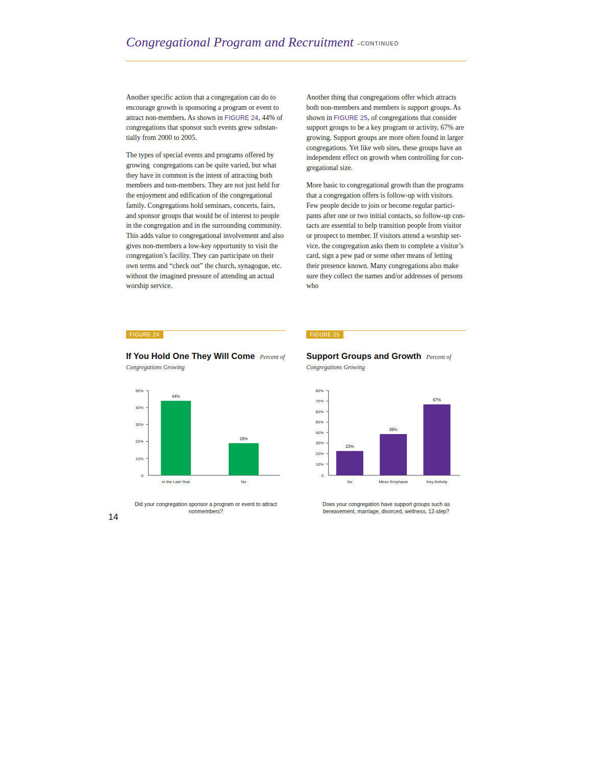Congregational Program and Recruitment –CONTINUED
Another specific action that a congregation can do to encourage growth is sponsoring a program or event to attract non-members. As shown in FIGURE 24, 44% of congregations that sponsor such events grew substantially from 2000 to 2005.
The types of special events and programs offered by growing congregations can be quite varied, but what they have in common is the intent of attracting both members and non-members. They are not just held for the enjoyment and edification of the congregational family. Congregations hold seminars, concerts, fairs, and sponsor groups that would be of interest to people in the congregation and in the surrounding community. This adds value to congregational involvement and also gives non-members a low-key opportunity to visit the congregation’s facility. They can participate on their own terms and “check out” the church, synagogue, etc. without the imagined pressure of attending an actual worship service.
Another thing that congregations offer which attracts both non-members and members is support groups. As shown in FIGURE 25, of congregations that consider support groups to be a key program or activity, 67% are growing. Support groups are more often found in larger congregations. Yet like web sites, these groups have an independent effect on growth when controlling for congregational size.
More basic to congregational growth than the programs that a congregation offers is follow-up with visitors. Few people decide to join or become regular participants after one or two initial contacts, so follow-up contacts are essential to help transition people from visitor or prospect to member. If visitors attend a worship service, the congregation asks them to complete a visitor’s card, sign a pew pad or some other means of letting their presence known. Many congregations also make sure they collect the names and/or addresses of persons who
FIGURE 24
If You Hold One They Will Come Percent of Congregations Growing
50% 40% 30% 20% 10% 0 44% 19% In the Last Year No
Did your congregation sponsor a program or event to attract nonmembers?
FIGURE 25
Support Groups and Growth Percent of Congregations Growing
80% 70% 60% 50% 40% 30% 20% 10% 0 23% 39% 67% No Minor Emphasis Key Activity
Does your congregation have support groups such as
bereavement, marriage, divorced, wellness, 12-step?
14